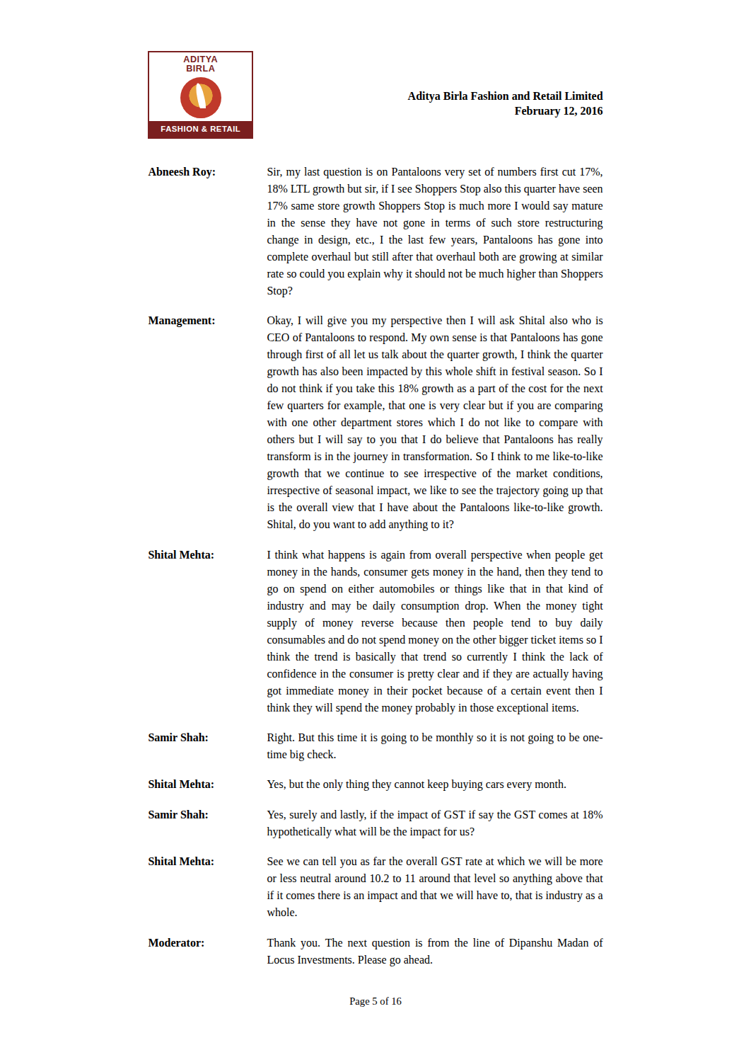ADITYA BIRLA
FASHION & RETAIL
Aditya Birla Fashion and Retail Limited
February 12, 2016
| Abneesh Roy: | Sir, my last question is on Pantaloons very set of numbers first cut 17%, 18% LTL growth but sir, if I see Shoppers Stop also this quarter have seen 17% same store growth Shoppers Stop is much more I would say mature in the sense they have not gone in terms of such store restructuring change in design, etc., I the last few years, Pantaloons has gone into complete overhaul but still after that overhaul both are growing at similar rate so could you explain why it should not be much higher than Shoppers Stop? |
| Management: | Okay, I will give you my perspective then I will ask Shital also who is CEO of Pantaloons to respond. My own sense is that Pantaloons has gone through first of all let us talk about the quarter growth, I think the quarter growth has also been impacted by this whole shift in festival season. So I do not think if you take this 18% growth as a part of the cost for the next few quarters for example, that one is very clear but if you are comparing with one other department stores which I do not like to compare with others but I will say to you that I do believe that Pantaloons has really transform is in the journey in transformation. So I think to me like-to-like growth that we continue to see irrespective of the market conditions, irrespective of seasonal impact, we like to see the trajectory going up that is the overall view that I have about the Pantaloons like-to-like growth. Shital, do you want to add anything to it? |
| Shital Mehta: | I think what happens is again from overall perspective when people get money in the hands, consumer gets money in the hand, then they tend to go on spend on either automobiles or things like that in that kind of industry and may be daily consumption drop. When the money tight supply of money reverse because then people tend to buy daily consumables and do not spend money on the other bigger ticket items so I think the trend is basically that trend so currently I think the lack of confidence in the consumer is pretty clear and if they are actually having got immediate money in their pocket because of a certain event then I think they will spend the money probably in those exceptional items. |
| Samir Shah: | Right. But this time it is going to be monthly so it is not going to be one-time big check. |
| Shital Mehta: | Yes, but the only thing they cannot keep buying cars every month. |
| Samir Shah: | Yes, surely and lastly, if the impact of GST if say the GST comes at 18% hypothetically what will be the impact for us? |
| Shital Mehta: | See we can tell you as far the overall GST rate at which we will be more or less neutral around 10.2 to 11 around that level so anything above that if it comes there is an impact and that we will have to, that is industry as a whole. |
| Moderator: | Thank you. The next question is from the line of Dipanshu Madan of Locus Investments. Please go ahead. |
Page 5 of 16